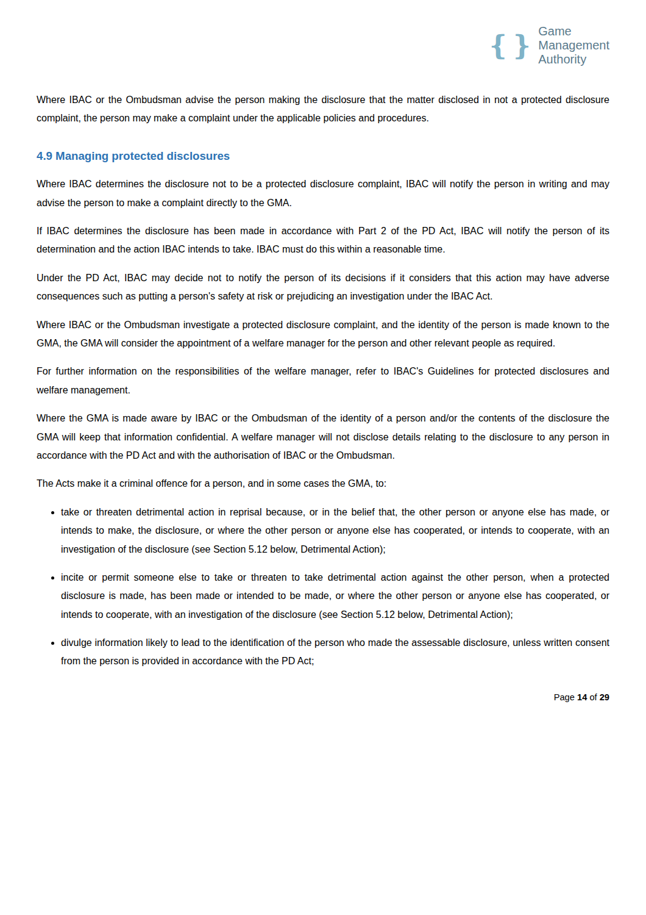❴❵Game
Management
Authority
Where IBAC or the Ombudsman advise the person making the disclosure that the matter disclosed in not a protected disclosure complaint, the person may make a complaint under the applicable policies and procedures.
4.9 Managing protected disclosures
Where IBAC determines the disclosure not to be a protected disclosure complaint, IBAC will notify the person in writing and may advise the person to make a complaint directly to the GMA.
If IBAC determines the disclosure has been made in accordance with Part 2 of the PD Act, IBAC will notify the person of its determination and the action IBAC intends to take. IBAC must do this within a reasonable time.
Under the PD Act, IBAC may decide not to notify the person of its decisions if it considers that this action may have adverse consequences such as putting a person's safety at risk or prejudicing an investigation under the IBAC Act.
Where IBAC or the Ombudsman investigate a protected disclosure complaint, and the identity of the person is made known to the GMA, the GMA will consider the appointment of a welfare manager for the person and other relevant people as required.
For further information on the responsibilities of the welfare manager, refer to IBAC's Guidelines for protected disclosures and welfare management.
Where the GMA is made aware by IBAC or the Ombudsman of the identity of a person and/or the contents of the disclosure the GMA will keep that information confidential. A welfare manager will not disclose details relating to the disclosure to any person in accordance with the PD Act and with the authorisation of IBAC or the Ombudsman.
The Acts make it a criminal offence for a person, and in some cases the GMA, to:
take or threaten detrimental action in reprisal because, or in the belief that, the other person or anyone else has made, or intends to make, the disclosure, or where the other person or anyone else has cooperated, or intends to cooperate, with an investigation of the disclosure (see Section 5.12 below, Detrimental Action);
incite or permit someone else to take or threaten to take detrimental action against the other person, when a protected disclosure is made, has been made or intended to be made, or where the other person or anyone else has cooperated, or intends to cooperate, with an investigation of the disclosure (see Section 5.12 below, Detrimental Action);
divulge information likely to lead to the identification of the person who made the assessable disclosure, unless written consent from the person is provided in accordance with the PD Act;
Page 14 of 29